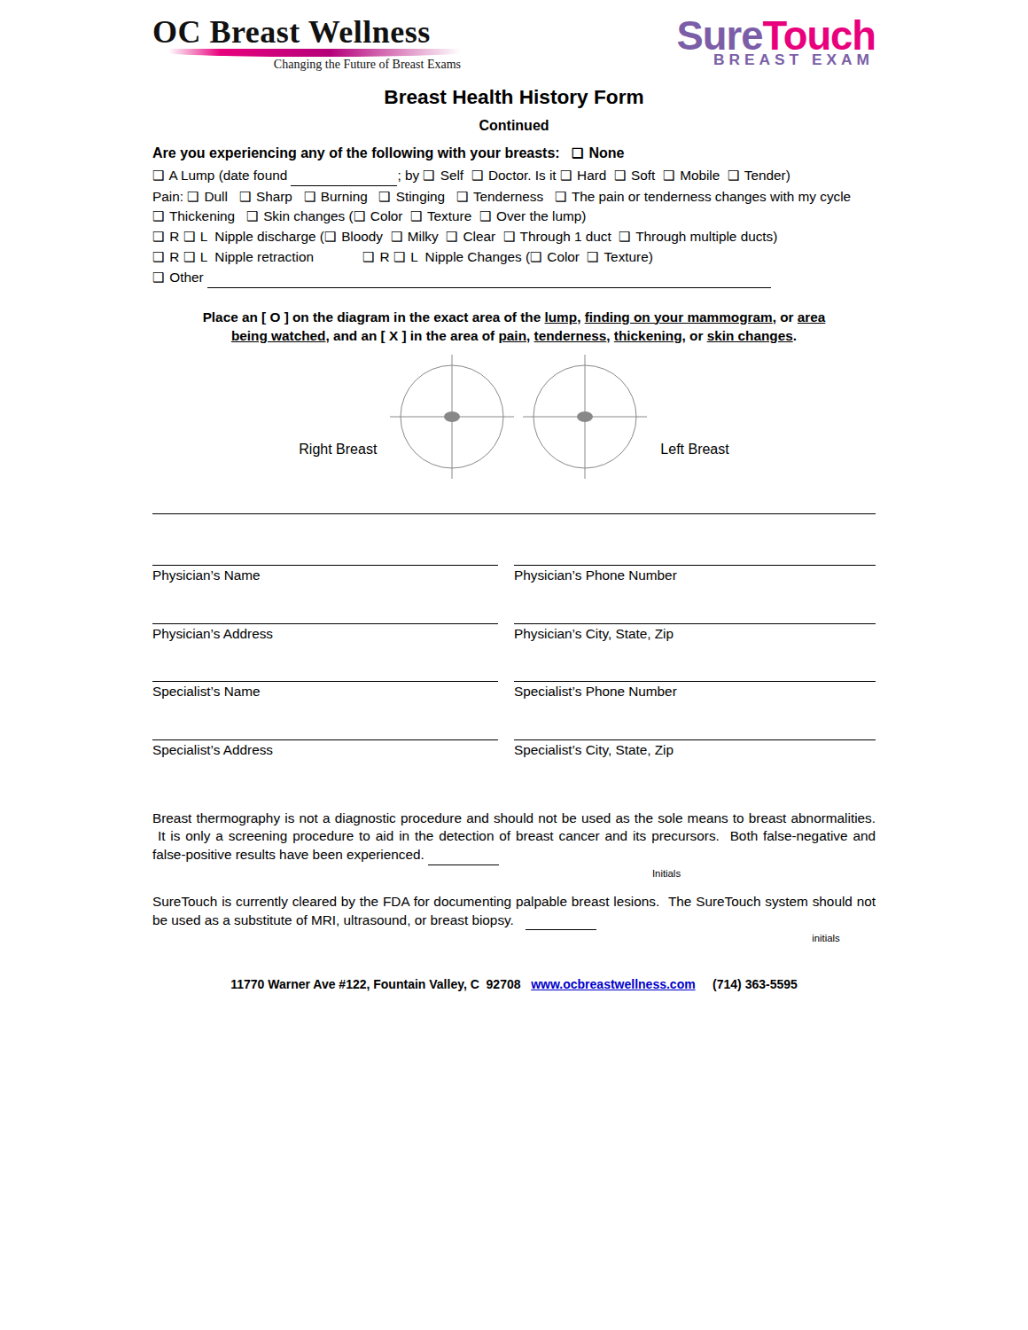OC Breast Wellness
Changing the Future of Breast Exams
Sure Touch
BREAST EXAM
Breast Health History Form
Continued
Are you experiencing any of the following with your breasts: ❑ None
❑ A Lump (date found ; by ❑ Self ❑ Doctor. Is it ❑ Hard ❑ Soft ❑ Mobile ❑ Tender)
Pain: ❑ Dull ❑ Sharp ❑ Burning ❑ Stinging ❑ Tenderness ❑ The pain or tenderness changes with my cycle
❑ Thickening ❑ Skin changes (❑ Color ❑ Texture ❑ Over the lump)
❑ R ❑ L Nipple discharge (❑ Bloody ❑ Milky ❑ Clear ❑ Through 1 duct ❑ Through multiple ducts)
❑ R ❑ L Nipple retraction ❑ R ❑ L Nipple Changes (❑ Color ❑ Texture)
❑ Other
Place an [ O ] on the diagram in the exact area of the lump, finding on your mammogram, or area being watched, and an [ X ] in the area of pain, tenderness, thickening, or skin changes.
Right Breast
Left Breast
| Physician’s Name | Physician’s Phone Number |
| Physician’s Address | Physician’s City, State, Zip |
| Specialist’s Name | Specialist’s Phone Number |
| Specialist’s Address | Specialist’s City, State, Zip |
Breast thermography is not a diagnostic procedure and should not be used as the sole means to breast abnormalities. It is only a screening procedure to aid in the detection of breast cancer and its precursors. Both false-negative and false-positive results have been experienced.
Initials
SureTouch is currently cleared by the FDA for documenting palpable breast lesions. The SureTouch system should not be used as a substitute of MRI, ultrasound, or breast biopsy.
initials
11770 Warner Ave #122, Fountain Valley, C 92708 www.ocbreastwellness.com (714) 363-5595